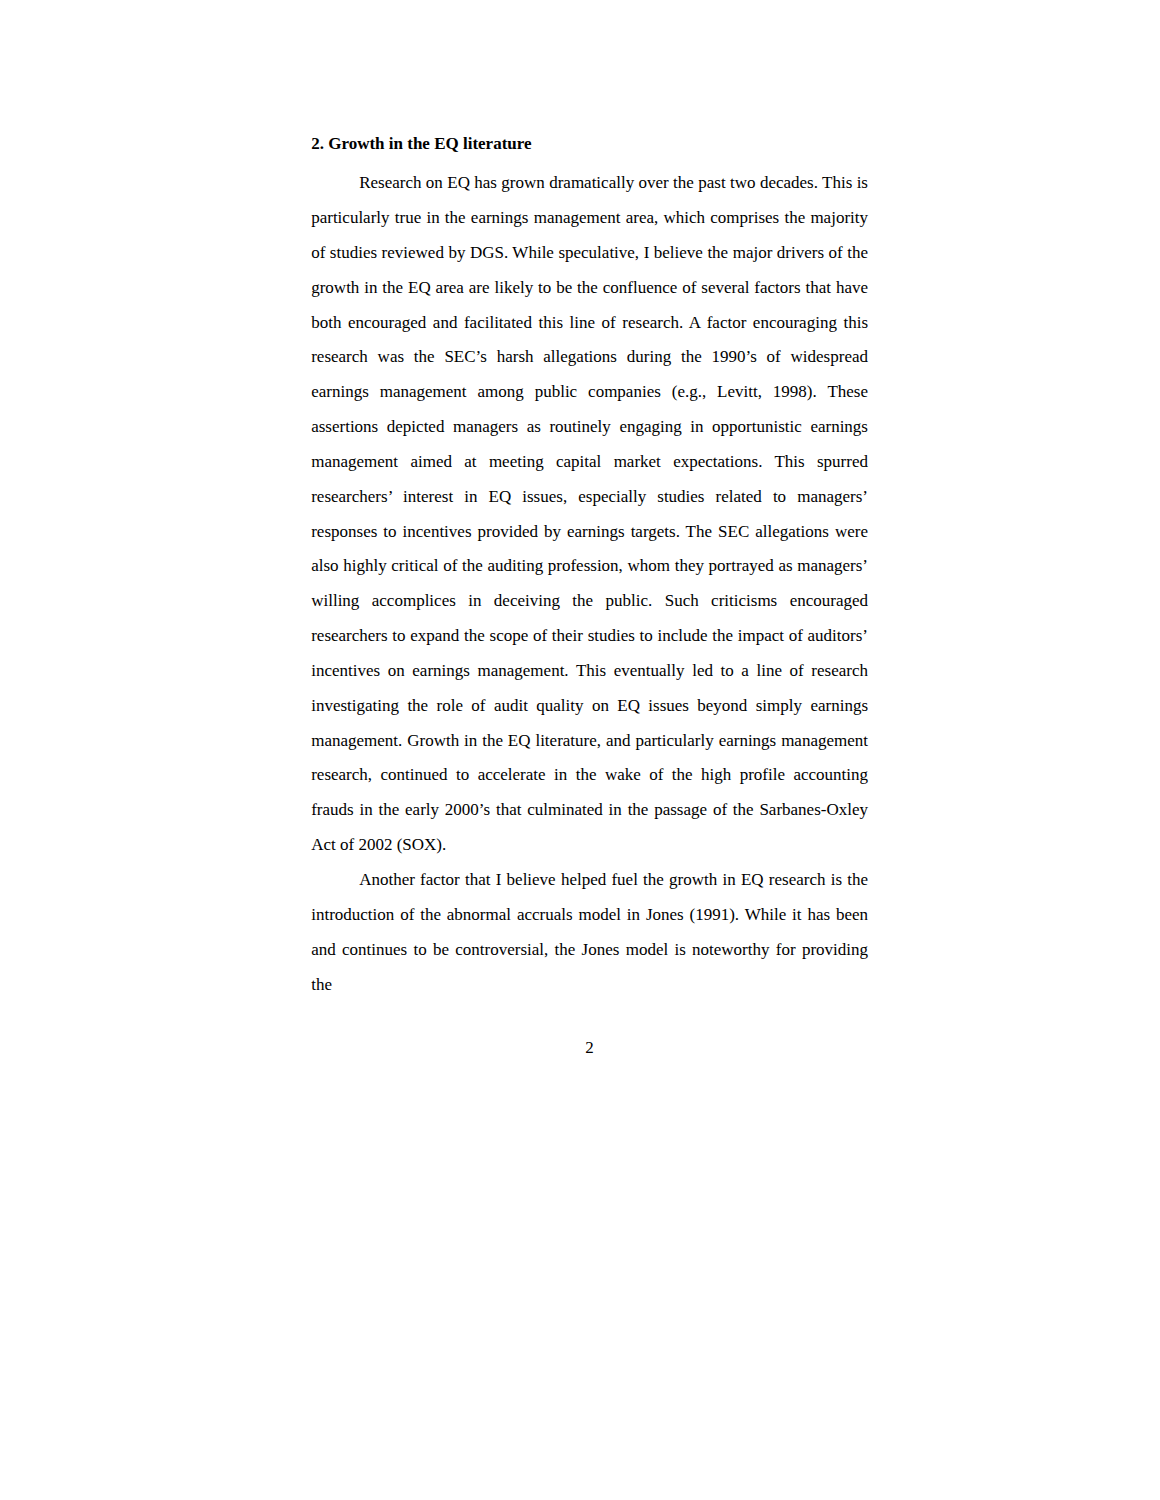2. Growth in the EQ literature
Research on EQ has grown dramatically over the past two decades. This is particularly true in the earnings management area, which comprises the majority of studies reviewed by DGS. While speculative, I believe the major drivers of the growth in the EQ area are likely to be the confluence of several factors that have both encouraged and facilitated this line of research. A factor encouraging this research was the SEC’s harsh allegations during the 1990’s of widespread earnings management among public companies (e.g., Levitt, 1998). These assertions depicted managers as routinely engaging in opportunistic earnings management aimed at meeting capital market expectations. This spurred researchers’ interest in EQ issues, especially studies related to managers’ responses to incentives provided by earnings targets. The SEC allegations were also highly critical of the auditing profession, whom they portrayed as managers’ willing accomplices in deceiving the public. Such criticisms encouraged researchers to expand the scope of their studies to include the impact of auditors’ incentives on earnings management. This eventually led to a line of research investigating the role of audit quality on EQ issues beyond simply earnings management. Growth in the EQ literature, and particularly earnings management research, continued to accelerate in the wake of the high profile accounting frauds in the early 2000’s that culminated in the passage of the Sarbanes-Oxley Act of 2002 (SOX).
Another factor that I believe helped fuel the growth in EQ research is the introduction of the abnormal accruals model in Jones (1991). While it has been and continues to be controversial, the Jones model is noteworthy for providing the
2